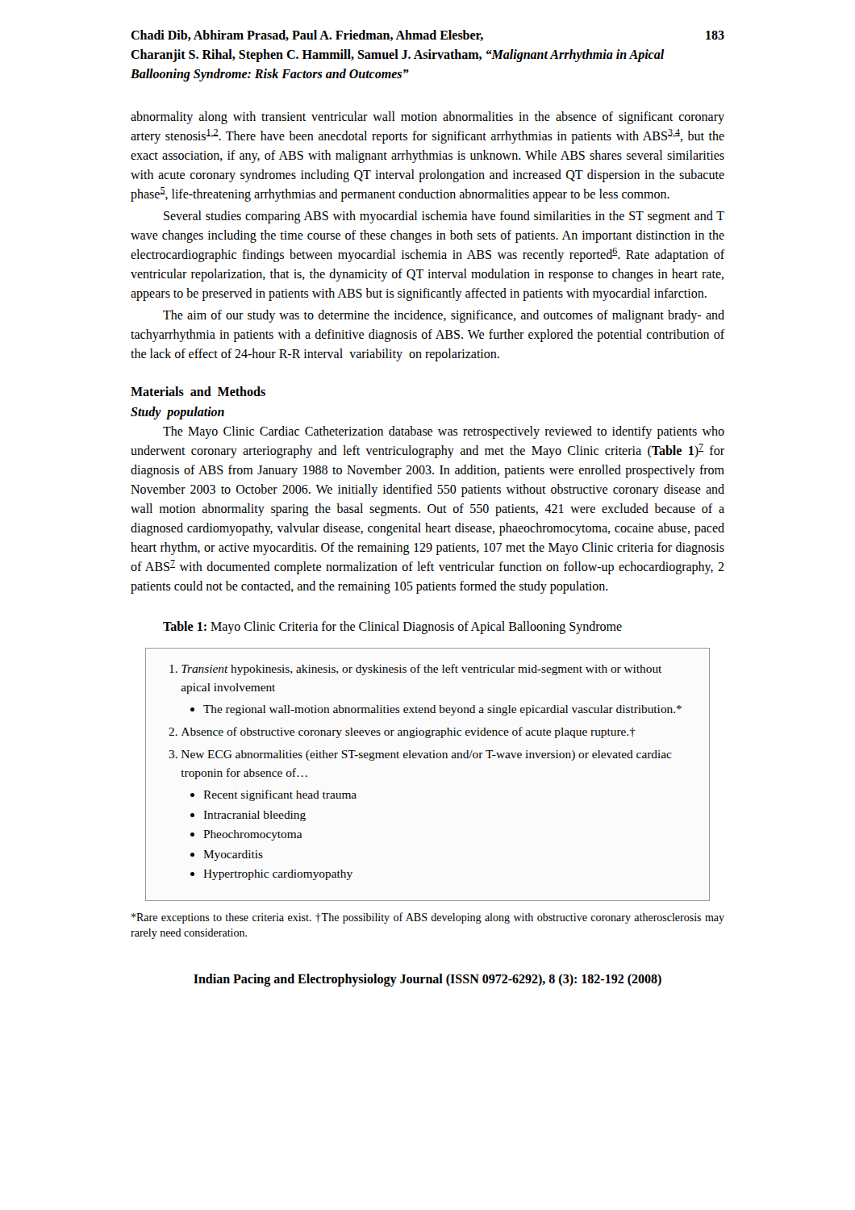Chadi Dib, Abhiram Prasad, Paul A. Friedman, Ahmad Elesber,
183
Charanjit S. Rihal, Stephen C. Hammill, Samuel J. Asirvatham, “Malignant Arrhythmia in Apical Ballooning Syndrome: Risk Factors and Outcomes”
abnormality along with transient ventricular wall motion abnormalities in the absence of significant coronary artery stenosis1,2. There have been anecdotal reports for significant arrhythmias in patients with ABS3,4, but the exact association, if any, of ABS with malignant arrhythmias is unknown. While ABS shares several similarities with acute coronary syndromes including QT interval prolongation and increased QT dispersion in the subacute phase5, life-threatening arrhythmias and permanent conduction abnormalities appear to be less common.
Several studies comparing ABS with myocardial ischemia have found similarities in the ST segment and T wave changes including the time course of these changes in both sets of patients. An important distinction in the electrocardiographic findings between myocardial ischemia in ABS was recently reported6. Rate adaptation of ventricular repolarization, that is, the dynamicity of QT interval modulation in response to changes in heart rate, appears to be preserved in patients with ABS but is significantly affected in patients with myocardial infarction.
The aim of our study was to determine the incidence, significance, and outcomes of malignant brady- and tachyarrhythmia in patients with a definitive diagnosis of ABS. We further explored the potential contribution of the lack of effect of 24-hour R-R interval variability on repolarization.
Materials and Methods
Study population
The Mayo Clinic Cardiac Catheterization database was retrospectively reviewed to identify patients who underwent coronary arteriography and left ventriculography and met the Mayo Clinic criteria (Table 1)7 for diagnosis of ABS from January 1988 to November 2003. In addition, patients were enrolled prospectively from November 2003 to October 2006. We initially identified 550 patients without obstructive coronary disease and wall motion abnormality sparing the basal segments. Out of 550 patients, 421 were excluded because of a diagnosed cardiomyopathy, valvular disease, congenital heart disease, phaeochromocytoma, cocaine abuse, paced heart rhythm, or active myocarditis. Of the remaining 129 patients, 107 met the Mayo Clinic criteria for diagnosis of ABS7 with documented complete normalization of left ventricular function on follow-up echocardiography, 2 patients could not be contacted, and the remaining 105 patients formed the study population.
Table 1: Mayo Clinic Criteria for the Clinical Diagnosis of Apical Ballooning Syndrome
Transient hypokinesis, akinesis, or dyskinesis of the left ventricular mid-segment with or without apical involvement
The regional wall-motion abnormalities extend beyond a single epicardial vascular distribution.*
Absence of obstructive coronary sleeves or angiographic evidence of acute plaque rupture.†
New ECG abnormalities (either ST-segment elevation and/or T-wave inversion) or elevated cardiac troponin for absence of…
Recent significant head trauma
Intracranial bleeding
Pheochromocytoma
Myocarditis
Hypertrophic cardiomyopathy
*Rare exceptions to these criteria exist. †The possibility of ABS developing along with obstructive coronary atherosclerosis may rarely need consideration.
Indian Pacing and Electrophysiology Journal (ISSN 0972-6292), 8 (3): 182-192 (2008)